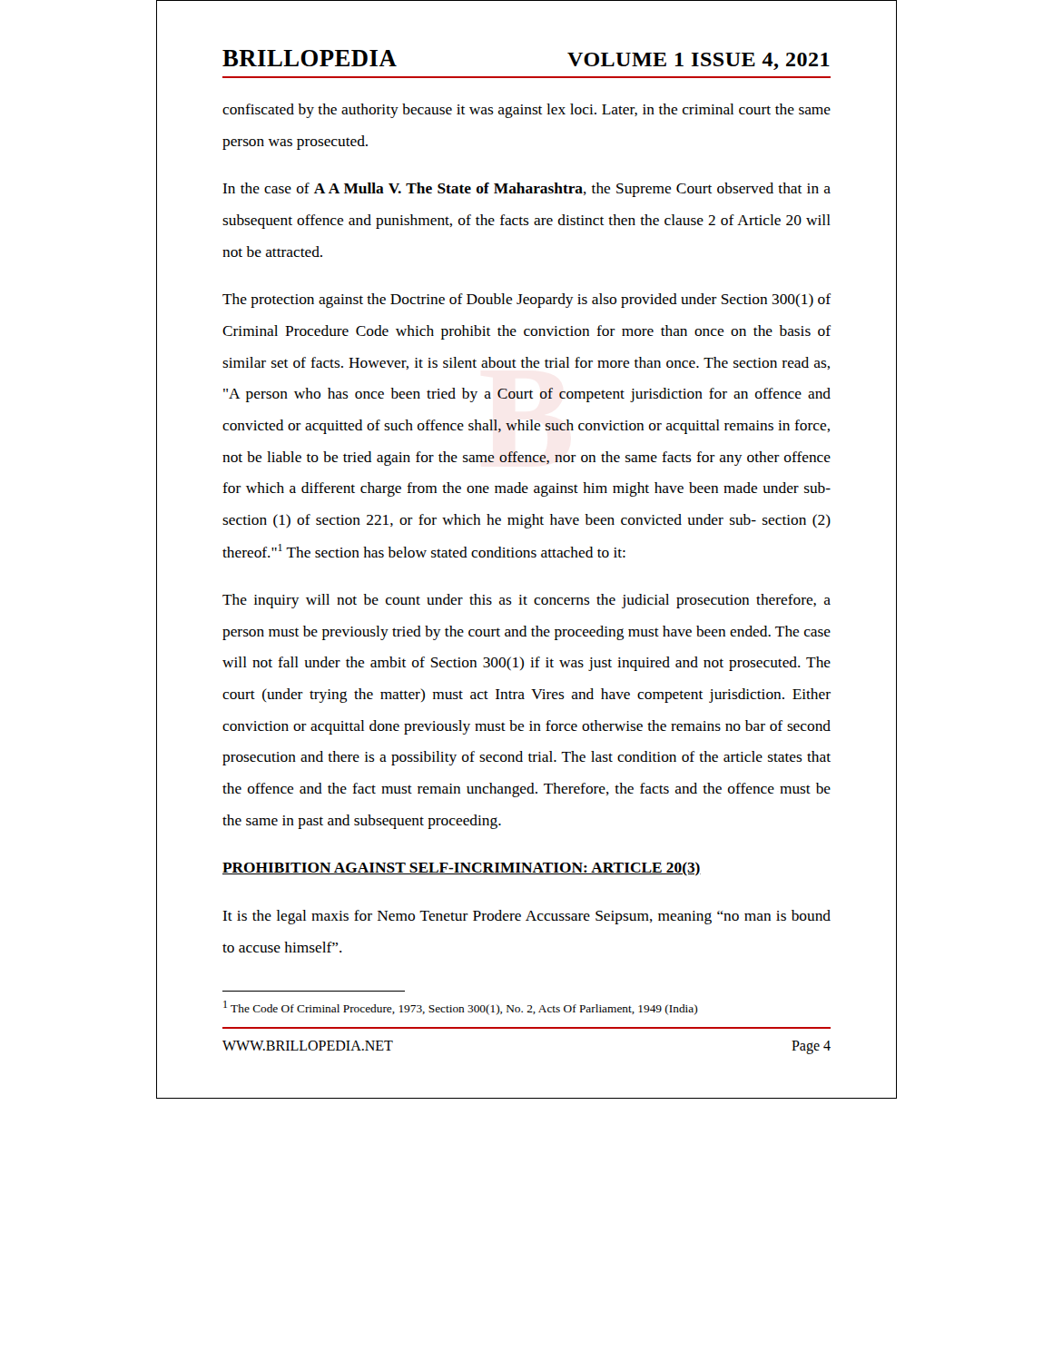B
BRILLOPEDIA VOLUME 1 ISSUE 4, 2021
confiscated by the authority because it was against lex loci. Later, in the criminal court the same person was prosecuted.
In the case of A A Mulla V. The State of Maharashtra, the Supreme Court observed that in a subsequent offence and punishment, of the facts are distinct then the clause 2 of Article 20 will not be attracted.
The protection against the Doctrine of Double Jeopardy is also provided under Section 300(1) of Criminal Procedure Code which prohibit the conviction for more than once on the basis of similar set of facts. However, it is silent about the trial for more than once. The section read as, "A person who has once been tried by a Court of competent jurisdiction for an offence and convicted or acquitted of such offence shall, while such conviction or acquittal remains in force, not be liable to be tried again for the same offence, nor on the same facts for any other offence for which a different charge from the one made against him might have been made under sub-section (1) of section 221, or for which he might have been convicted under sub- section (2) thereof."1 The section has below stated conditions attached to it:
The inquiry will not be count under this as it concerns the judicial prosecution therefore, a person must be previously tried by the court and the proceeding must have been ended. The case will not fall under the ambit of Section 300(1) if it was just inquired and not prosecuted. The court (under trying the matter) must act Intra Vires and have competent jurisdiction. Either conviction or acquittal done previously must be in force otherwise the remains no bar of second prosecution and there is a possibility of second trial. The last condition of the article states that the offence and the fact must remain unchanged. Therefore, the facts and the offence must be the same in past and subsequent proceeding.
PROHIBITION AGAINST SELF-INCRIMINATION: ARTICLE 20(3)
It is the legal maxis for Nemo Tenetur Prodere Accussare Seipsum, meaning “no man is bound to accuse himself”.
1 The Code Of Criminal Procedure, 1973, Section 300(1), No. 2, Acts Of Parliament, 1949 (India)
WWW.BRILLOPEDIA.NET Page 4